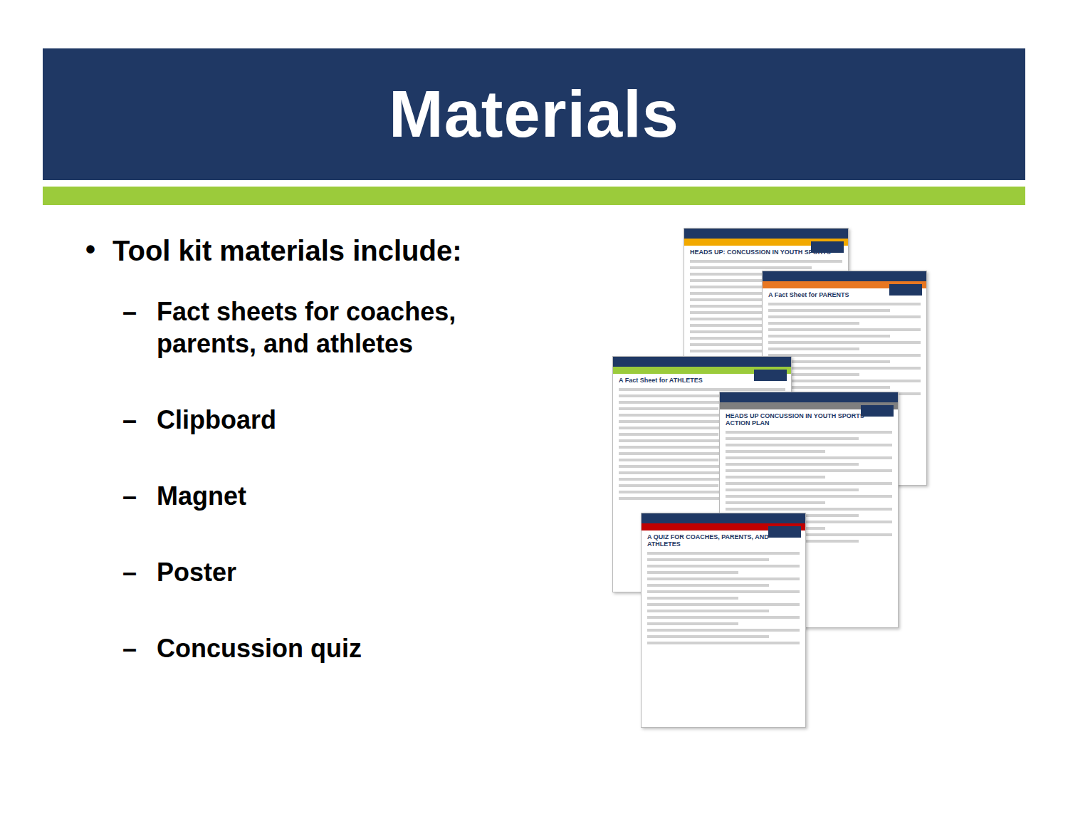Materials
Tool kit materials include:
Fact sheets for coaches,
parents, and athletes
Clipboard
Magnet
Poster
Concussion quiz
HEADS UP: CONCUSSION IN YOUTH SPORTS
A Fact Sheet for PARENTS
A Fact Sheet for ATHLETES
HEADS UP CONCUSSION IN YOUTH SPORTS — ACTION PLAN
A QUIZ FOR COACHES, PARENTS, AND ATHLETES